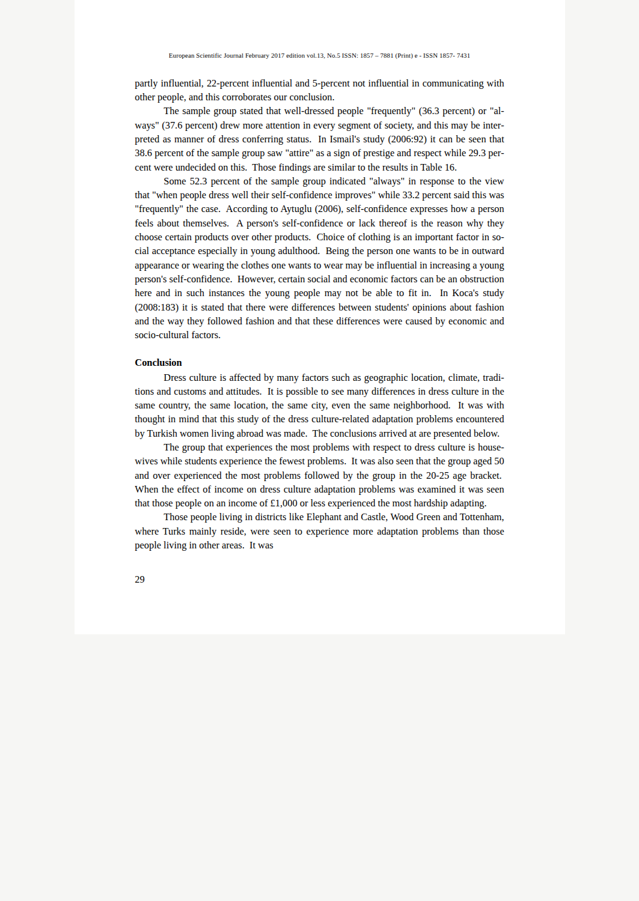European Scientific Journal February 2017 edition vol.13, No.5 ISSN: 1857 – 7881 (Print) e - ISSN 1857- 7431
partly influential, 22-percent influential and 5-percent not influential in communicating with other people, and this corroborates our conclusion.
The sample group stated that well-dressed people "frequently" (36.3 percent) or "always" (37.6 percent) drew more attention in every segment of society, and this may be interpreted as manner of dress conferring status. In Ismail's study (2006:92) it can be seen that 38.6 percent of the sample group saw "attire" as a sign of prestige and respect while 29.3 percent were undecided on this. Those findings are similar to the results in Table 16.
Some 52.3 percent of the sample group indicated "always" in response to the view that "when people dress well their self-confidence improves" while 33.2 percent said this was "frequently" the case. According to Aytuglu (2006), self-confidence expresses how a person feels about themselves. A person's self-confidence or lack thereof is the reason why they choose certain products over other products. Choice of clothing is an important factor in social acceptance especially in young adulthood. Being the person one wants to be in outward appearance or wearing the clothes one wants to wear may be influential in increasing a young person's self-confidence. However, certain social and economic factors can be an obstruction here and in such instances the young people may not be able to fit in. In Koca's study (2008:183) it is stated that there were differences between students' opinions about fashion and the way they followed fashion and that these differences were caused by economic and socio-cultural factors.
Conclusion
Dress culture is affected by many factors such as geographic location, climate, traditions and customs and attitudes. It is possible to see many differences in dress culture in the same country, the same location, the same city, even the same neighborhood. It was with thought in mind that this study of the dress culture-related adaptation problems encountered by Turkish women living abroad was made. The conclusions arrived at are presented below.
The group that experiences the most problems with respect to dress culture is housewives while students experience the fewest problems. It was also seen that the group aged 50 and over experienced the most problems followed by the group in the 20-25 age bracket. When the effect of income on dress culture adaptation problems was examined it was seen that those people on an income of £1,000 or less experienced the most hardship adapting.
Those people living in districts like Elephant and Castle, Wood Green and Tottenham, where Turks mainly reside, were seen to experience more adaptation problems than those people living in other areas. It was
29